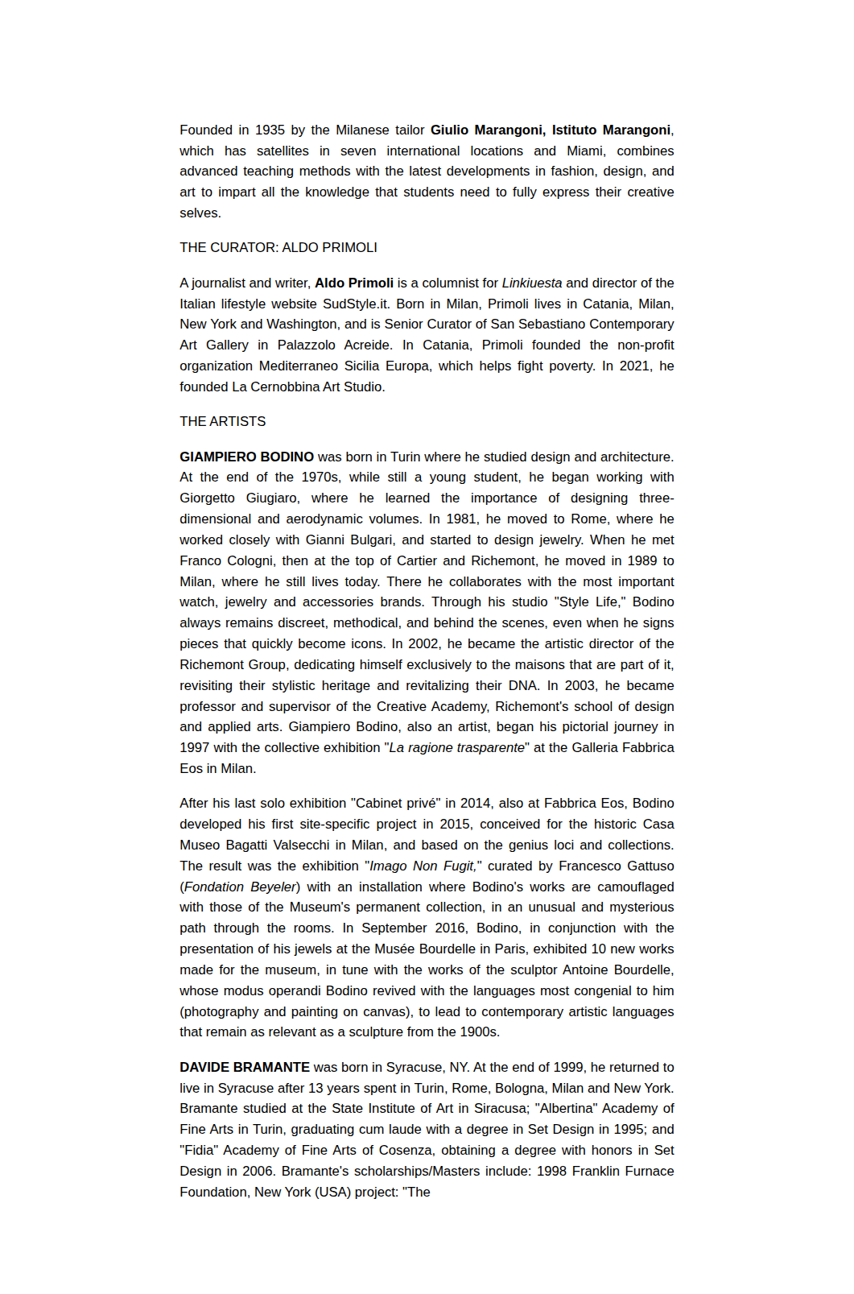Founded in 1935 by the Milanese tailor Giulio Marangoni, Istituto Marangoni, which has satellites in seven international locations and Miami, combines advanced teaching methods with the latest developments in fashion, design, and art to impart all the knowledge that students need to fully express their creative selves.
THE CURATOR: ALDO PRIMOLI
A journalist and writer, Aldo Primoli is a columnist for Linkiuesta and director of the Italian lifestyle website SudStyle.it. Born in Milan, Primoli lives in Catania, Milan, New York and Washington, and is Senior Curator of San Sebastiano Contemporary Art Gallery in Palazzolo Acreide. In Catania, Primoli founded the non-profit organization Mediterraneo Sicilia Europa, which helps fight poverty. In 2021, he founded La Cernobbina Art Studio.
THE ARTISTS
GIAMPIERO BODINO was born in Turin where he studied design and architecture. At the end of the 1970s, while still a young student, he began working with Giorgetto Giugiaro, where he learned the importance of designing three-dimensional and aerodynamic volumes. In 1981, he moved to Rome, where he worked closely with Gianni Bulgari, and started to design jewelry. When he met Franco Cologni, then at the top of Cartier and Richemont, he moved in 1989 to Milan, where he still lives today. There he collaborates with the most important watch, jewelry and accessories brands. Through his studio "Style Life," Bodino always remains discreet, methodical, and behind the scenes, even when he signs pieces that quickly become icons. In 2002, he became the artistic director of the Richemont Group, dedicating himself exclusively to the maisons that are part of it, revisiting their stylistic heritage and revitalizing their DNA. In 2003, he became professor and supervisor of the Creative Academy, Richemont's school of design and applied arts. Giampiero Bodino, also an artist, began his pictorial journey in 1997 with the collective exhibition "La ragione trasparente" at the Galleria Fabbrica Eos in Milan.
After his last solo exhibition "Cabinet privé" in 2014, also at Fabbrica Eos, Bodino developed his first site-specific project in 2015, conceived for the historic Casa Museo Bagatti Valsecchi in Milan, and based on the genius loci and collections. The result was the exhibition "Imago Non Fugit," curated by Francesco Gattuso (Fondation Beyeler) with an installation where Bodino's works are camouflaged with those of the Museum's permanent collection, in an unusual and mysterious path through the rooms. In September 2016, Bodino, in conjunction with the presentation of his jewels at the Musée Bourdelle in Paris, exhibited 10 new works made for the museum, in tune with the works of the sculptor Antoine Bourdelle, whose modus operandi Bodino revived with the languages most congenial to him (photography and painting on canvas), to lead to contemporary artistic languages that remain as relevant as a sculpture from the 1900s.
DAVIDE BRAMANTE was born in Syracuse, NY. At the end of 1999, he returned to live in Syracuse after 13 years spent in Turin, Rome, Bologna, Milan and New York. Bramante studied at the State Institute of Art in Siracusa; "Albertina" Academy of Fine Arts in Turin, graduating cum laude with a degree in Set Design in 1995; and "Fidia" Academy of Fine Arts of Cosenza, obtaining a degree with honors in Set Design in 2006. Bramante's scholarships/Masters include: 1998 Franklin Furnace Foundation, New York (USA) project: "The